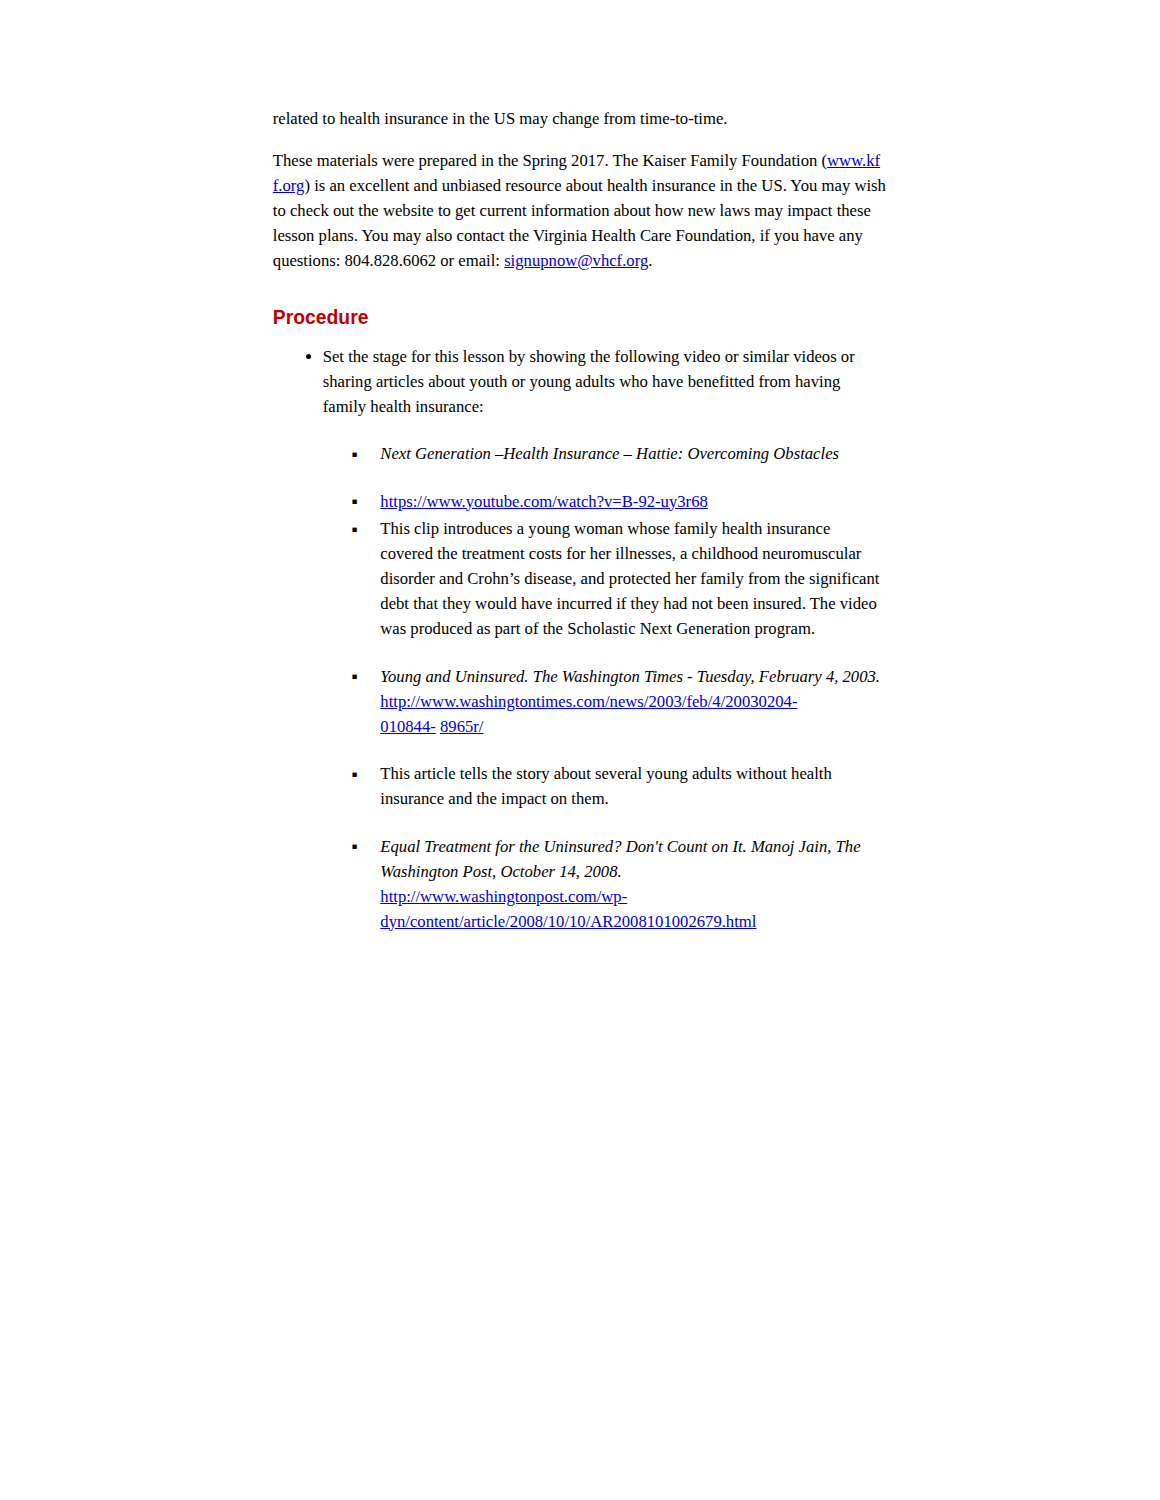related to health insurance in the US may change from time-to-time.
These materials were prepared in the Spring 2017. The Kaiser Family Foundation (www.kff.org) is an excellent and unbiased resource about health insurance in the US. You may wish to check out the website to get current information about how new laws may impact these lesson plans. You may also contact the Virginia Health Care Foundation, if you have any questions: 804.828.6062 or email: signupnow@vhcf.org.
Procedure
Set the stage for this lesson by showing the following video or similar videos or sharing articles about youth or young adults who have benefitted from having family health insurance:
Next Generation –Health Insurance – Hattie: Overcoming Obstacles
https://www.youtube.com/watch?v=B-92-uy3r68
This clip introduces a young woman whose family health insurance covered the treatment costs for her illnesses, a childhood neuromuscular disorder and Crohn’s disease, and protected her family from the significant debt that they would have incurred if they had not been insured. The video was produced as part of the Scholastic Next Generation program.
Young and Uninsured. The Washington Times - Tuesday, February 4, 2003.
http://www.washingtontimes.com/news/2003/feb/4/20030204-
010844- 8965r/
This article tells the story about several young adults without health insurance and the impact on them.
Equal Treatment for the Uninsured? Don't Count on It. Manoj Jain, The Washington Post, October 14, 2008.
http://www.washingtonpost.com/wp-
dyn/content/article/2008/10/10/AR2008101002679.html